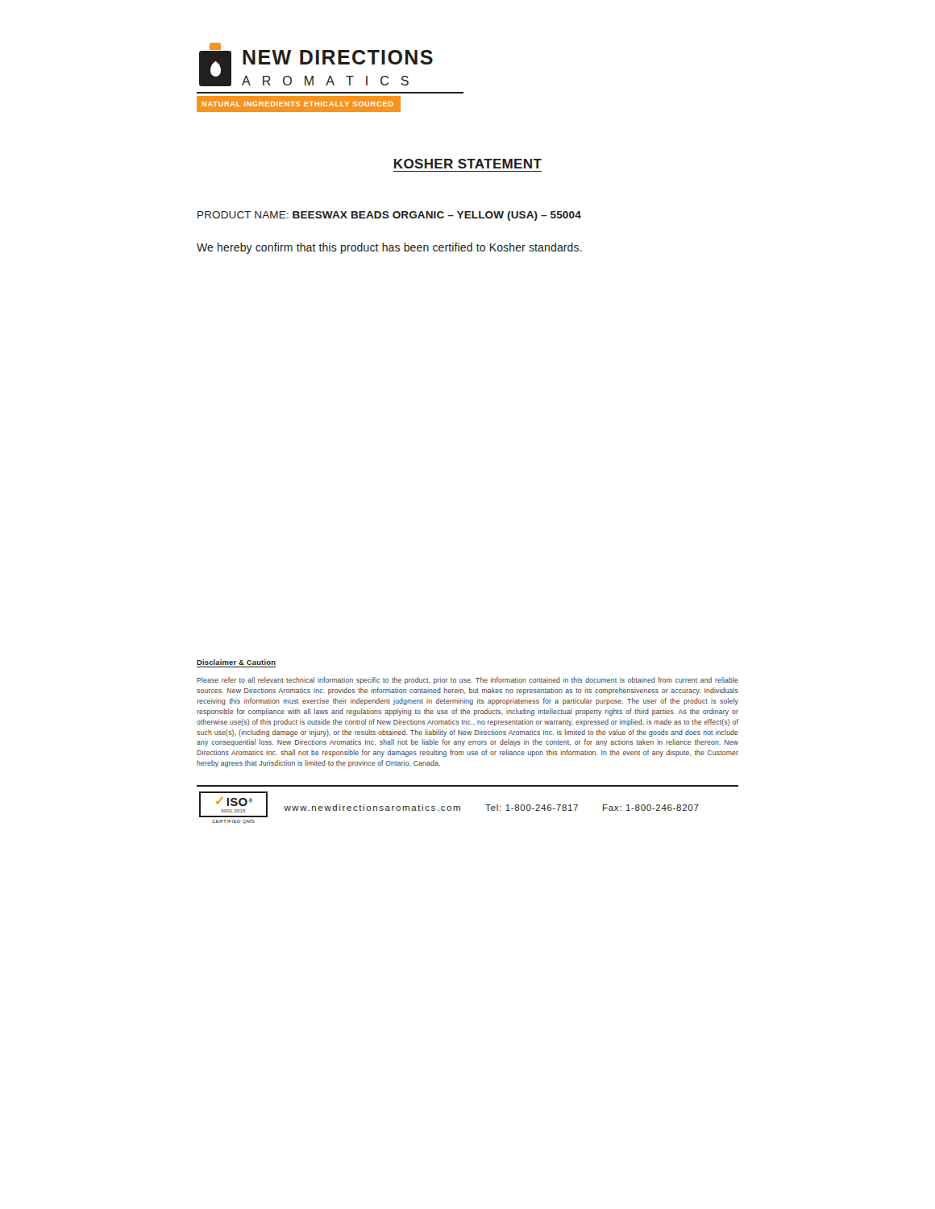NEW DIRECTIONS
A R O M A T I C S
NATURAL INGREDIENTS ETHICALLY SOURCED
KOSHER STATEMENT
PRODUCT NAME: BEESWAX BEADS ORGANIC – YELLOW (USA) – 55004
We hereby confirm that this product has been certified to Kosher standards.
Disclaimer & Caution
Please refer to all relevant technical information specific to the product, prior to use. The information contained in this document is obtained from current and reliable sources. New Directions Aromatics Inc. provides the information contained herein, but makes no representation as to its comprehensiveness or accuracy. Individuals receiving this information must exercise their independent judgment in determining its appropriateness for a particular purpose. The user of the product is solely responsible for compliance with all laws and regulations applying to the use of the products, including intellectual property rights of third parties. As the ordinary or otherwise use(s) of this product is outside the control of New Directions Aromatics Inc., no representation or warranty, expressed or implied, is made as to the effect(s) of such use(s), (including damage or injury), or the results obtained. The liability of New Directions Aromatics Inc. is limited to the value of the goods and does not include any consequential loss. New Directions Aromatics Inc. shall not be liable for any errors or delays in the content, or for any actions taken in reliance thereon. New Directions Aromatics Inc. shall not be responsible for any damages resulting from use of or reliance upon this information. In the event of any dispute, the Customer hereby agrees that Jurisdiction is limited to the province of Ontario, Canada.
✓ISO®
9001:2015
CERTIFIED QMS
www.newdirectionsaromatics.com Tel: 1-800-246-7817 Fax: 1-800-246-8207